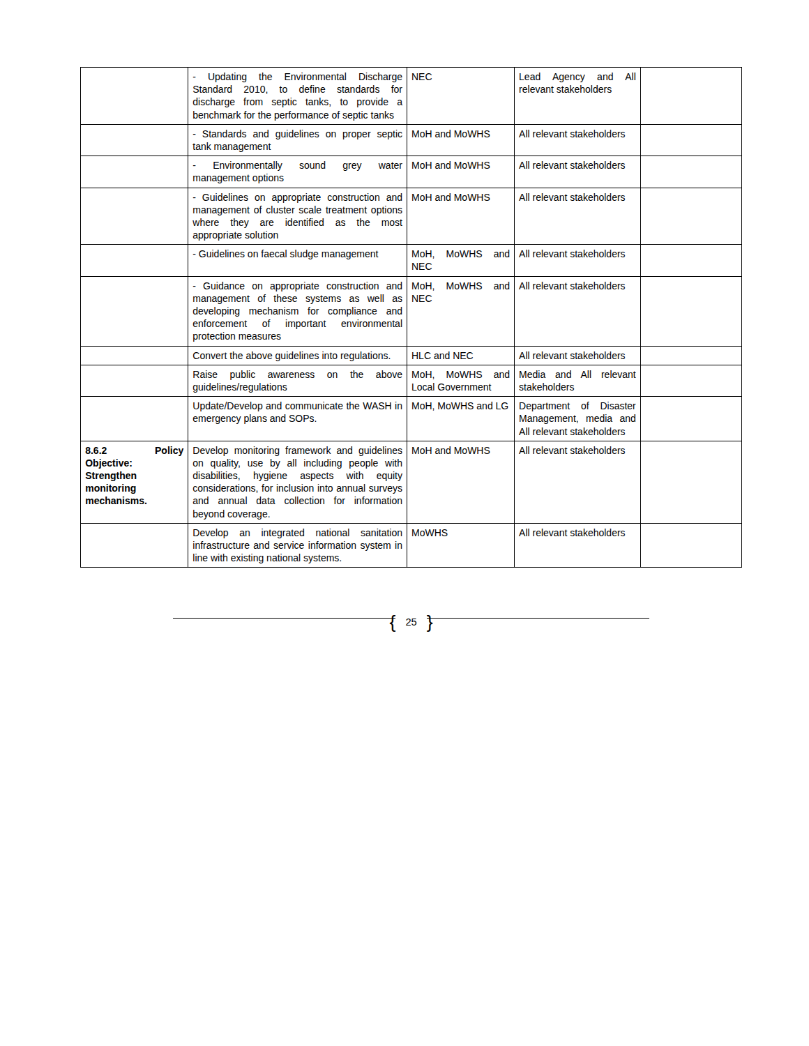| | - Updating the Environmental Discharge Standard 2010, to define standards for discharge from septic tanks, to provide a benchmark for the performance of septic tanks | NEC | Lead Agency and All relevant stakeholders | |
| | - Standards and guidelines on proper septic tank management | MoH and MoWHS | All relevant stakeholders | |
| | - Environmentally sound grey water management options | MoH and MoWHS | All relevant stakeholders | |
| | - Guidelines on appropriate construction and management of cluster scale treatment options where they are identified as the most appropriate solution | MoH and MoWHS | All relevant stakeholders | |
| | - Guidelines on faecal sludge management | MoH, MoWHS and NEC | All relevant stakeholders | |
| | - Guidance on appropriate construction and management of these systems as well as developing mechanism for compliance and enforcement of important environmental protection measures | MoH, MoWHS and NEC | All relevant stakeholders | |
| | Convert the above guidelines into regulations. | HLC and NEC | All relevant stakeholders | |
| | Raise public awareness on the above guidelines/regulations | MoH, MoWHS and Local Government | Media and All relevant stakeholders | |
| | Update/Develop and communicate the WASH in emergency plans and SOPs. | MoH, MoWHS and LG | Department of Disaster Management, media and All relevant stakeholders | |
| 8.6.2 Policy Objective: Strengthen monitoring mechanisms. | Develop monitoring framework and guidelines on quality, use by all including people with disabilities, hygiene aspects with equity considerations, for inclusion into annual surveys and annual data collection for information beyond coverage. | MoH and MoWHS | All relevant stakeholders | |
| | Develop an integrated national sanitation infrastructure and service information system in line with existing national systems. | MoWHS | All relevant stakeholders | |
{25}